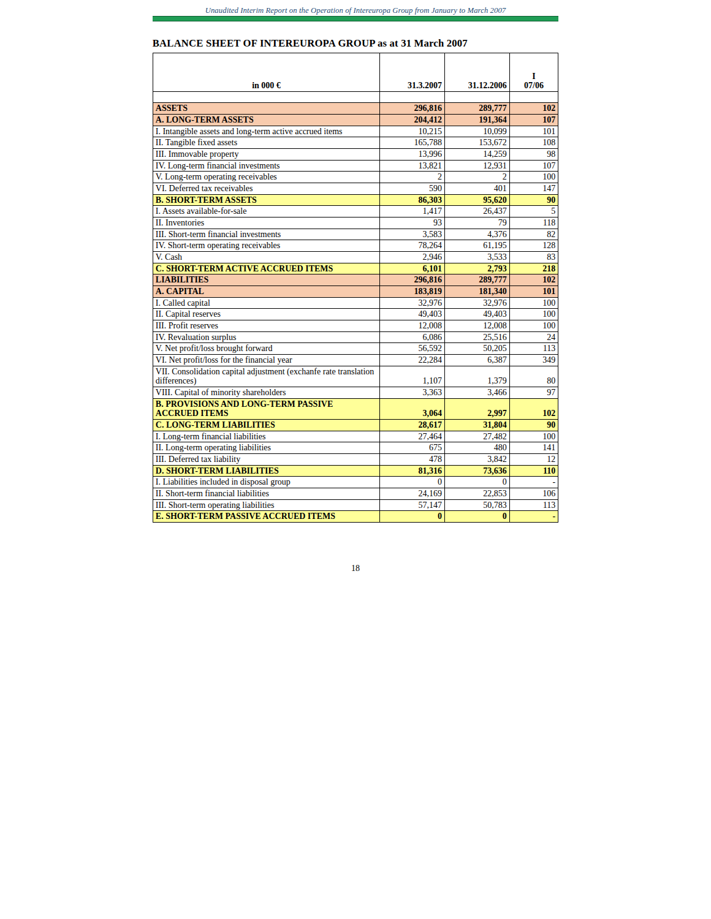Unaudited Interim Report on the Operation of Intereuropa Group from January to March 2007
BALANCE SHEET OF INTEREUROPA GROUP as at 31 March 2007
| in 000 € | 31.3.2007 | 31.12.2006 | I 07/06 |
| --- | --- | --- | --- |
| ASSETS | 296,816 | 289,777 | 102 |
| A. LONG-TERM ASSETS | 204,412 | 191,364 | 107 |
| I. Intangible assets and long-term active accrued items | 10,215 | 10,099 | 101 |
| II. Tangible fixed assets | 165,788 | 153,672 | 108 |
| III. Immovable property | 13,996 | 14,259 | 98 |
| IV. Long-term financial investments | 13,821 | 12,931 | 107 |
| V. Long-term operating receivables | 2 | 2 | 100 |
| VI. Deferred tax receivables | 590 | 401 | 147 |
| B. SHORT-TERM ASSETS | 86,303 | 95,620 | 90 |
| I. Assets available-for-sale | 1,417 | 26,437 | 5 |
| II. Inventories | 93 | 79 | 118 |
| III. Short-term financial investments | 3,583 | 4,376 | 82 |
| IV. Short-term operating receivables | 78,264 | 61,195 | 128 |
| V. Cash | 2,946 | 3,533 | 83 |
| C. SHORT-TERM ACTIVE ACCRUED ITEMS | 6,101 | 2,793 | 218 |
| LIABILITIES | 296,816 | 289,777 | 102 |
| A. CAPITAL | 183,819 | 181,340 | 101 |
| I. Called capital | 32,976 | 32,976 | 100 |
| II. Capital reserves | 49,403 | 49,403 | 100 |
| III. Profit reserves | 12,008 | 12,008 | 100 |
| IV. Revaluation surplus | 6,086 | 25,516 | 24 |
| V. Net profit/loss brought forward | 56,592 | 50,205 | 113 |
| VI. Net profit/loss for the financial year | 22,284 | 6,387 | 349 |
| VII. Consolidation capital adjustment (exchanfe rate translation differences) | 1,107 | 1,379 | 80 |
| VIII. Capital of minority shareholders | 3,363 | 3,466 | 97 |
| B. PROVISIONS AND LONG-TERM PASSIVE ACCRUED ITEMS | 3,064 | 2,997 | 102 |
| C. LONG-TERM LIABILITIES | 28,617 | 31,804 | 90 |
| I. Long-term financial liabilities | 27,464 | 27,482 | 100 |
| II. Long-term operating liabilities | 675 | 480 | 141 |
| III. Deferred tax liability | 478 | 3,842 | 12 |
| D. SHORT-TERM LIABILITIES | 81,316 | 73,636 | 110 |
| I. Liabilities included in disposal group | 0 | 0 | - |
| II. Short-term financial liabilities | 24,169 | 22,853 | 106 |
| III. Short-term operating liabilities | 57,147 | 50,783 | 113 |
| E. SHORT-TERM PASSIVE ACCRUED ITEMS | 0 | 0 | - |
18